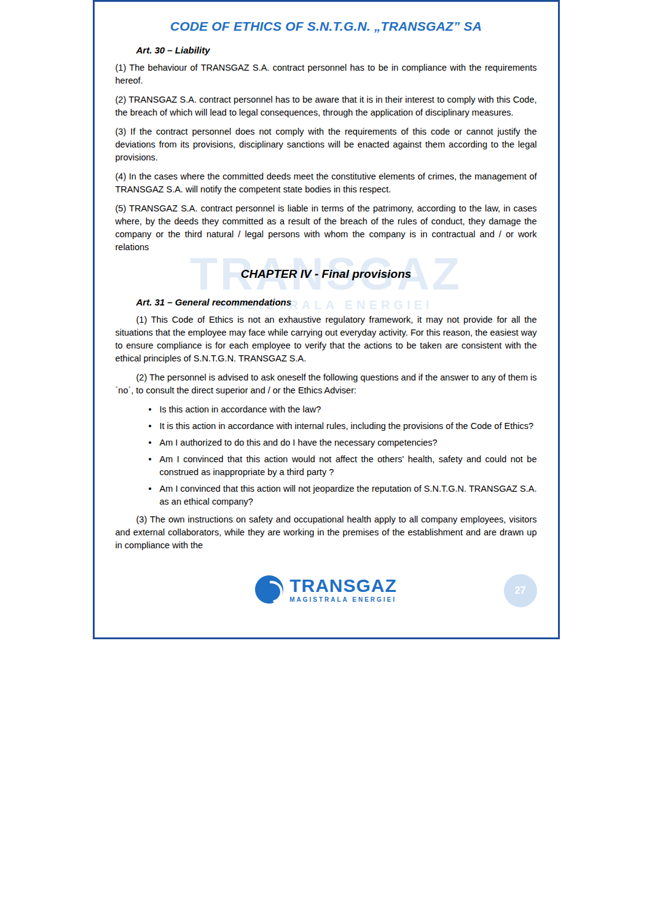TRANSGAZ
MAGISTRALA ENERGIEI
CODE OF ETHICS OF S.N.T.G.N. „TRANSGAZ” SA
Art. 30 – Liability
(1) The behaviour of TRANSGAZ S.A. contract personnel has to be in compliance with the requirements hereof.
(2) TRANSGAZ S.A. contract personnel has to be aware that it is in their interest to comply with this Code, the breach of which will lead to legal consequences, through the application of disciplinary measures.
(3) If the contract personnel does not comply with the requirements of this code or cannot justify the deviations from its provisions, disciplinary sanctions will be enacted against them according to the legal provisions.
(4) In the cases where the committed deeds meet the constitutive elements of crimes, the management of TRANSGAZ S.A. will notify the competent state bodies in this respect.
(5) TRANSGAZ S.A. contract personnel is liable in terms of the patrimony, according to the law, in cases where, by the deeds they committed as a result of the breach of the rules of conduct, they damage the company or the third natural / legal persons with whom the company is in contractual and / or work relations
CHAPTER IV - Final provisions
Art. 31 – General recommendations
(1) This Code of Ethics is not an exhaustive regulatory framework, it may not provide for all the situations that the employee may face while carrying out everyday activity. For this reason, the easiest way to ensure compliance is for each employee to verify that the actions to be taken are consistent with the ethical principles of S.N.T.G.N. TRANSGAZ S.A.
(2) The personnel is advised to ask oneself the following questions and if the answer to any of them is `no`, to consult the direct superior and / or the Ethics Adviser:
Is this action in accordance with the law?
It is this action in accordance with internal rules, including the provisions of the Code of Ethics?
Am I authorized to do this and do I have the necessary competencies?
Am I convinced that this action would not affect the others' health, safety and could not be construed as inappropriate by a third party ?
Am I convinced that this action will not jeopardize the reputation of S.N.T.G.N. TRANSGAZ S.A. as an ethical company?
(3) The own instructions on safety and occupational health apply to all company employees, visitors and external collaborators, while they are working in the premises of the establishment and are drawn up in compliance with the
TRANSGAZ
MAGISTRALA ENERGIEI
27